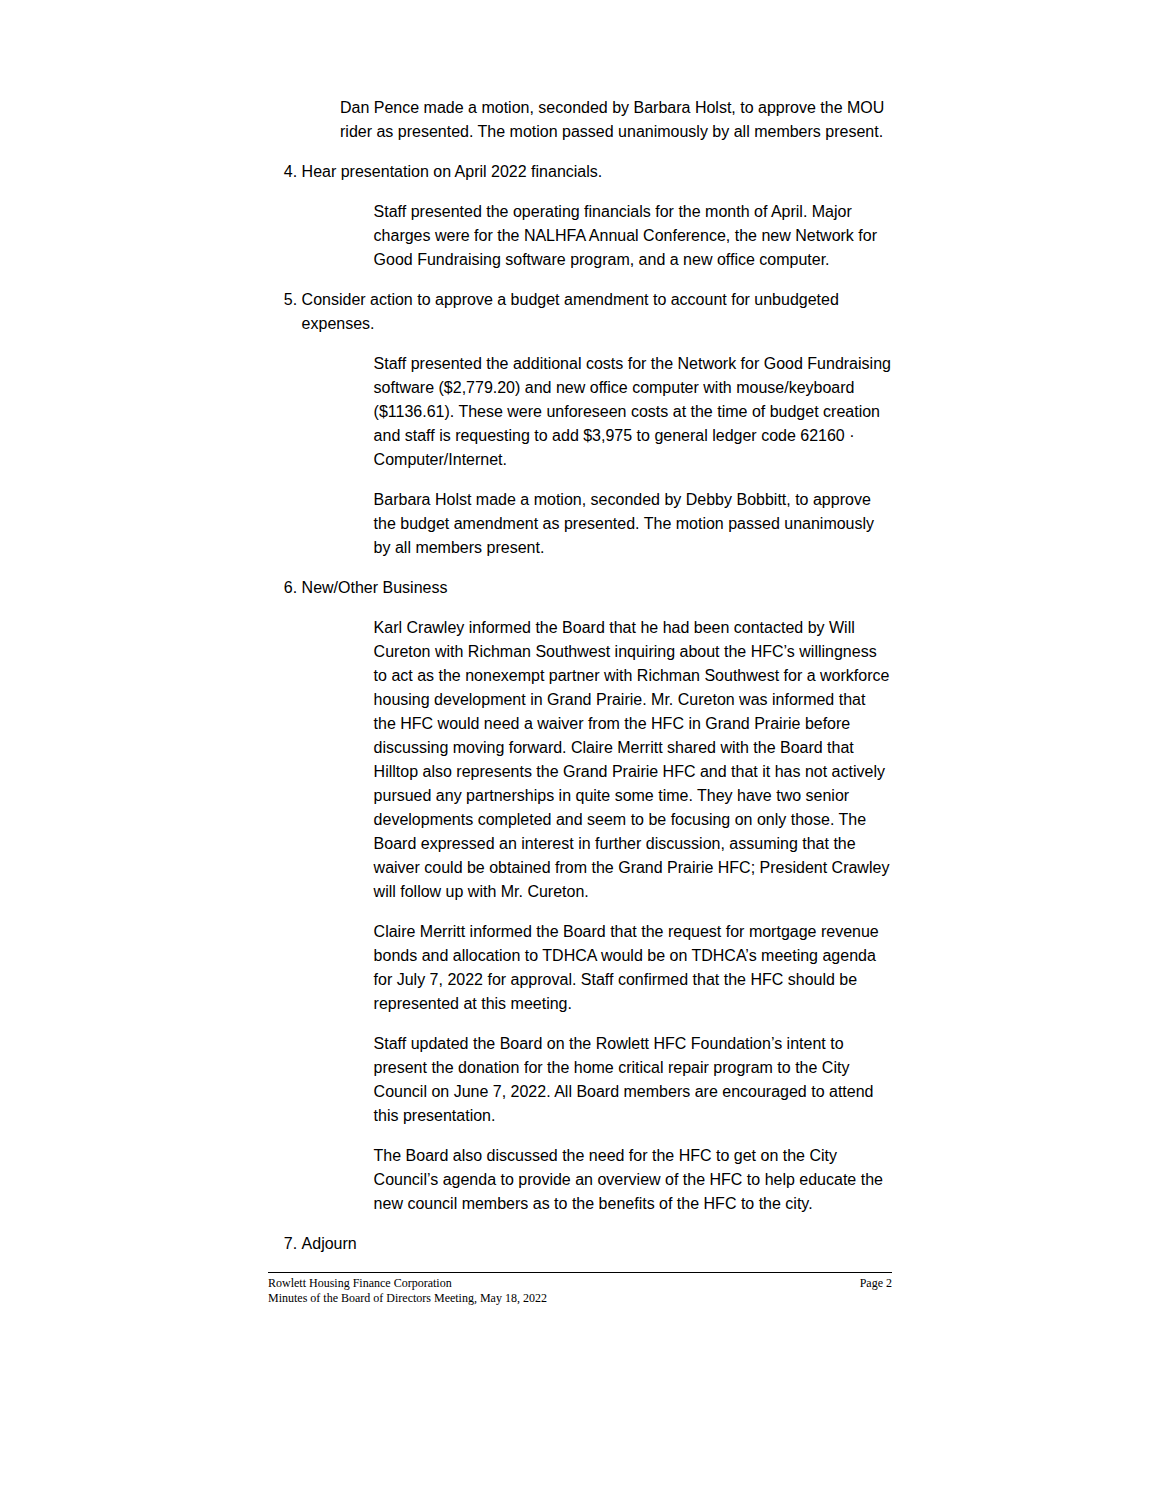Dan Pence made a motion, seconded by Barbara Holst, to approve the MOU rider as presented. The motion passed unanimously by all members present.
Hear presentation on April 2022 financials.
Staff presented the operating financials for the month of April. Major charges were for the NALHFA Annual Conference, the new Network for Good Fundraising software program, and a new office computer.
Consider action to approve a budget amendment to account for unbudgeted expenses.
Staff presented the additional costs for the Network for Good Fundraising software ($2,779.20) and new office computer with mouse/keyboard ($1136.61). These were unforeseen costs at the time of budget creation and staff is requesting to add $3,975 to general ledger code 62160 · Computer/Internet.
Barbara Holst made a motion, seconded by Debby Bobbitt, to approve the budget amendment as presented. The motion passed unanimously by all members present.
New/Other Business
Karl Crawley informed the Board that he had been contacted by Will Cureton with Richman Southwest inquiring about the HFC’s willingness to act as the nonexempt partner with Richman Southwest for a workforce housing development in Grand Prairie. Mr. Cureton was informed that the HFC would need a waiver from the HFC in Grand Prairie before discussing moving forward. Claire Merritt shared with the Board that Hilltop also represents the Grand Prairie HFC and that it has not actively pursued any partnerships in quite some time. They have two senior developments completed and seem to be focusing on only those. The Board expressed an interest in further discussion, assuming that the waiver could be obtained from the Grand Prairie HFC; President Crawley will follow up with Mr. Cureton.
Claire Merritt informed the Board that the request for mortgage revenue bonds and allocation to TDHCA would be on TDHCA’s meeting agenda for July 7, 2022 for approval. Staff confirmed that the HFC should be represented at this meeting.
Staff updated the Board on the Rowlett HFC Foundation’s intent to present the donation for the home critical repair program to the City Council on June 7, 2022. All Board members are encouraged to attend this presentation.
The Board also discussed the need for the HFC to get on the City Council’s agenda to provide an overview of the HFC to help educate the new council members as to the benefits of the HFC to the city.
Adjourn
Rowlett Housing Finance Corporation
Minutes of the Board of Directors Meeting, May 18, 2022
Page 2